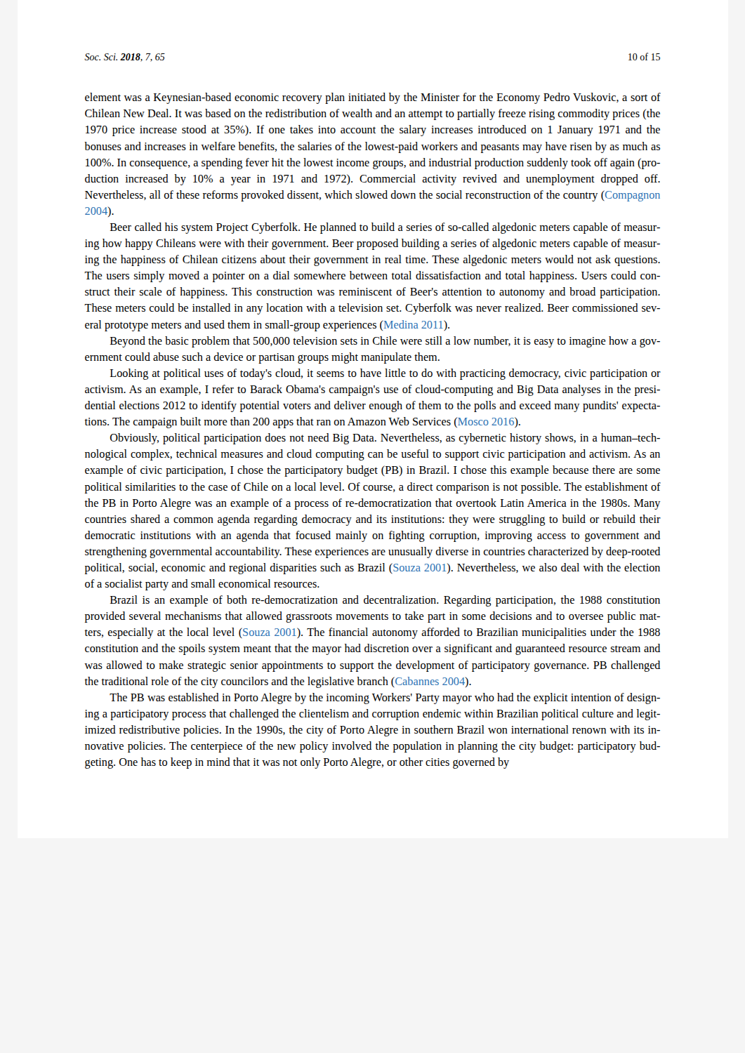Soc. Sci. 2018, 7, 65 10 of 15
element was a Keynesian-based economic recovery plan initiated by the Minister for the Economy Pedro Vuskovic, a sort of Chilean New Deal. It was based on the redistribution of wealth and an attempt to partially freeze rising commodity prices (the 1970 price increase stood at 35%). If one takes into account the salary increases introduced on 1 January 1971 and the bonuses and increases in welfare benefits, the salaries of the lowest-paid workers and peasants may have risen by as much as 100%. In consequence, a spending fever hit the lowest income groups, and industrial production suddenly took off again (production increased by 10% a year in 1971 and 1972). Commercial activity revived and unemployment dropped off. Nevertheless, all of these reforms provoked dissent, which slowed down the social reconstruction of the country (Compagnon 2004).
Beer called his system Project Cyberfolk. He planned to build a series of so-called algedonic meters capable of measuring how happy Chileans were with their government. Beer proposed building a series of algedonic meters capable of measuring the happiness of Chilean citizens about their government in real time. These algedonic meters would not ask questions. The users simply moved a pointer on a dial somewhere between total dissatisfaction and total happiness. Users could construct their scale of happiness. This construction was reminiscent of Beer's attention to autonomy and broad participation. These meters could be installed in any location with a television set. Cyberfolk was never realized. Beer commissioned several prototype meters and used them in small-group experiences (Medina 2011).
Beyond the basic problem that 500,000 television sets in Chile were still a low number, it is easy to imagine how a government could abuse such a device or partisan groups might manipulate them.
Looking at political uses of today's cloud, it seems to have little to do with practicing democracy, civic participation or activism. As an example, I refer to Barack Obama's campaign's use of cloud-computing and Big Data analyses in the presidential elections 2012 to identify potential voters and deliver enough of them to the polls and exceed many pundits' expectations. The campaign built more than 200 apps that ran on Amazon Web Services (Mosco 2016).
Obviously, political participation does not need Big Data. Nevertheless, as cybernetic history shows, in a human–technological complex, technical measures and cloud computing can be useful to support civic participation and activism. As an example of civic participation, I chose the participatory budget (PB) in Brazil. I chose this example because there are some political similarities to the case of Chile on a local level. Of course, a direct comparison is not possible. The establishment of the PB in Porto Alegre was an example of a process of re-democratization that overtook Latin America in the 1980s. Many countries shared a common agenda regarding democracy and its institutions: they were struggling to build or rebuild their democratic institutions with an agenda that focused mainly on fighting corruption, improving access to government and strengthening governmental accountability. These experiences are unusually diverse in countries characterized by deep-rooted political, social, economic and regional disparities such as Brazil (Souza 2001). Nevertheless, we also deal with the election of a socialist party and small economical resources.
Brazil is an example of both re-democratization and decentralization. Regarding participation, the 1988 constitution provided several mechanisms that allowed grassroots movements to take part in some decisions and to oversee public matters, especially at the local level (Souza 2001). The financial autonomy afforded to Brazilian municipalities under the 1988 constitution and the spoils system meant that the mayor had discretion over a significant and guaranteed resource stream and was allowed to make strategic senior appointments to support the development of participatory governance. PB challenged the traditional role of the city councilors and the legislative branch (Cabannes 2004).
The PB was established in Porto Alegre by the incoming Workers' Party mayor who had the explicit intention of designing a participatory process that challenged the clientelism and corruption endemic within Brazilian political culture and legitimized redistributive policies. In the 1990s, the city of Porto Alegre in southern Brazil won international renown with its innovative policies. The centerpiece of the new policy involved the population in planning the city budget: participatory budgeting. One has to keep in mind that it was not only Porto Alegre, or other cities governed by